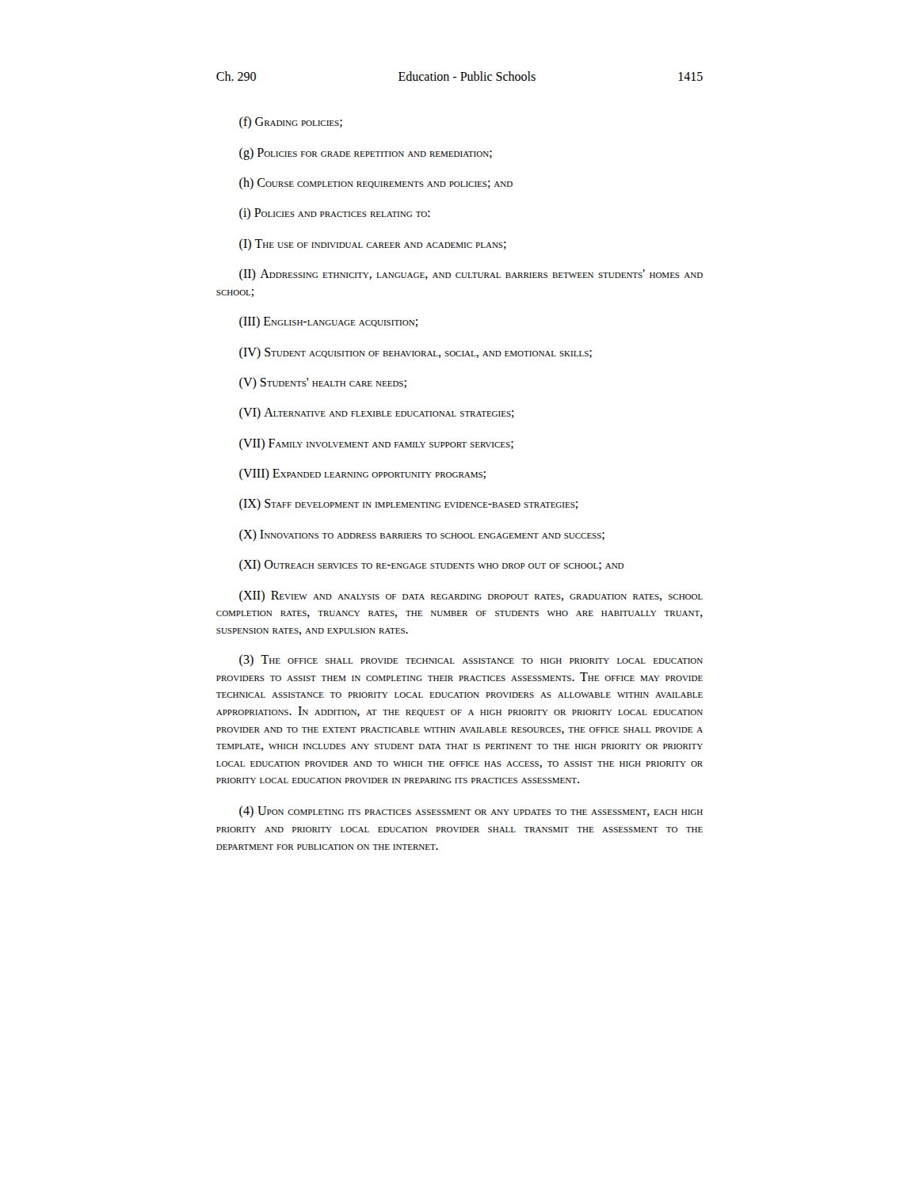Ch. 290 Education - Public Schools 1415
(f) Grading policies;
(g) Policies for grade repetition and remediation;
(h) Course completion requirements and policies; and
(i) Policies and practices relating to:
(I) The use of individual career and academic plans;
(II) Addressing ethnicity, language, and cultural barriers between students' homes and school;
(III) English-language acquisition;
(IV) Student acquisition of behavioral, social, and emotional skills;
(V) Students' health care needs;
(VI) Alternative and flexible educational strategies;
(VII) Family involvement and family support services;
(VIII) Expanded learning opportunity programs;
(IX) Staff development in implementing evidence-based strategies;
(X) Innovations to address barriers to school engagement and success;
(XI) Outreach services to re-engage students who drop out of school; and
(XII) Review and analysis of data regarding dropout rates, graduation rates, school completion rates, truancy rates, the number of students who are habitually truant, suspension rates, and expulsion rates.
(3) The office shall provide technical assistance to high priority local education providers to assist them in completing their practices assessments. The office may provide technical assistance to priority local education providers as allowable within available appropriations. In addition, at the request of a high priority or priority local education provider and to the extent practicable within available resources, the office shall provide a template, which includes any student data that is pertinent to the high priority or priority local education provider and to which the office has access, to assist the high priority or priority local education provider in preparing its practices assessment.
(4) Upon completing its practices assessment or any updates to the assessment, each high priority and priority local education provider shall transmit the assessment to the department for publication on the internet.